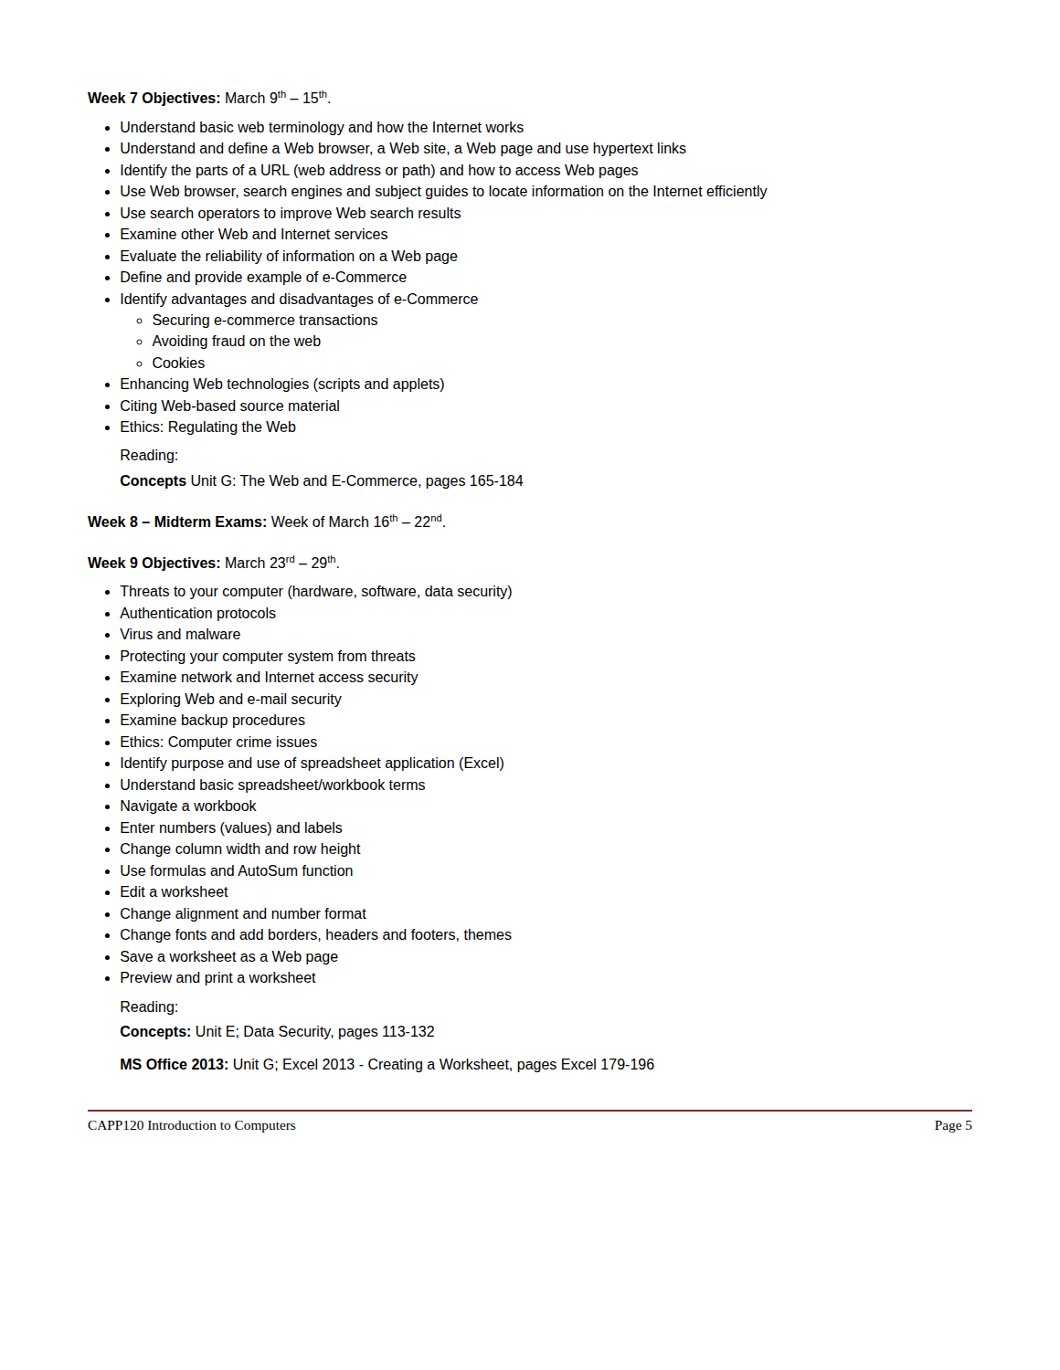Week 7 Objectives: March 9th – 15th.
Understand basic web terminology and how the Internet works
Understand and define a Web browser, a Web site, a Web page and use hypertext links
Identify the parts of a URL (web address or path) and how to access Web pages
Use Web browser, search engines and subject guides to locate information on the Internet efficiently
Use search operators to improve Web search results
Examine other Web and Internet services
Evaluate the reliability of information on a Web page
Define and provide example of e-Commerce
Identify advantages and disadvantages of e-Commerce
Securing e-commerce transactions
Avoiding fraud on the web
Cookies
Enhancing Web technologies (scripts and applets)
Citing Web-based source material
Ethics: Regulating the Web
Reading:
Concepts Unit G: The Web and E-Commerce, pages 165-184
Week 8 – Midterm Exams: Week of March 16th – 22nd.
Week 9 Objectives: March 23rd – 29th.
Threats to your computer (hardware, software, data security)
Authentication protocols
Virus and malware
Protecting your computer system from threats
Examine network and Internet access security
Exploring Web and e-mail security
Examine backup procedures
Ethics: Computer crime issues
Identify purpose and use of spreadsheet application (Excel)
Understand basic spreadsheet/workbook terms
Navigate a workbook
Enter numbers (values) and labels
Change column width and row height
Use formulas and AutoSum function
Edit a worksheet
Change alignment and number format
Change fonts and add borders, headers and footers, themes
Save a worksheet as a Web page
Preview and print a worksheet
Reading:
Concepts: Unit E; Data Security, pages 113-132
MS Office 2013: Unit G; Excel 2013 - Creating a Worksheet, pages Excel 179-196
CAPP120 Introduction to Computers Page 5